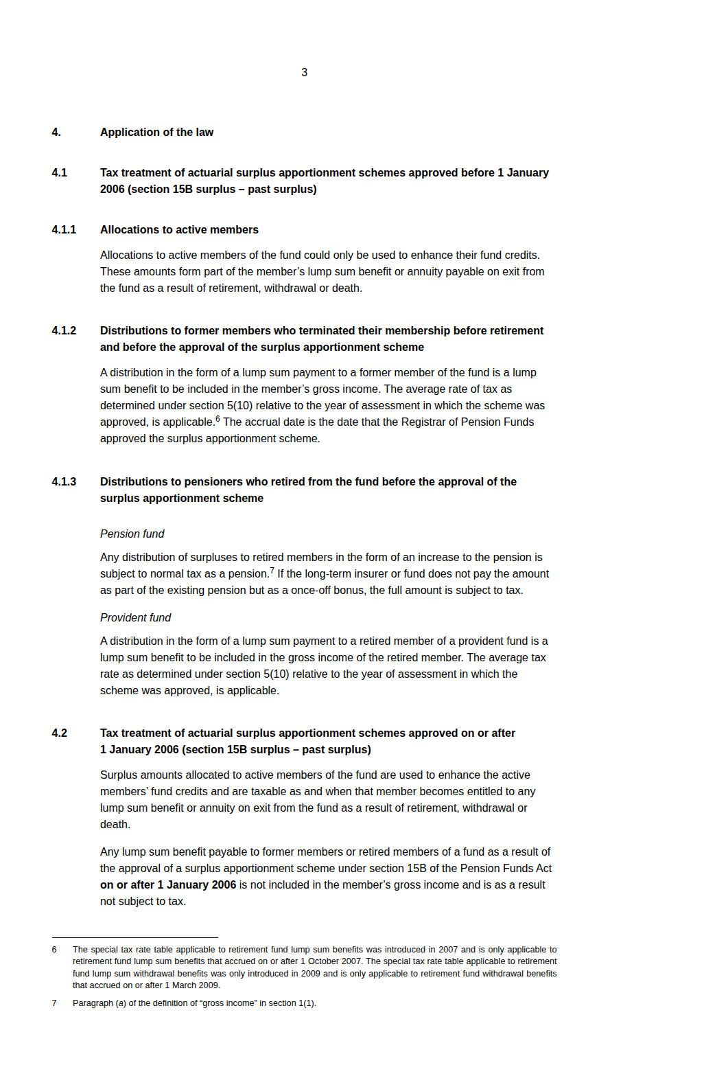3
4.
Application of the law
4.1
Tax treatment of actuarial surplus apportionment schemes approved before 1 January 2006 (section 15B surplus – past surplus)
4.1.1
Allocations to active members
Allocations to active members of the fund could only be used to enhance their fund credits. These amounts form part of the member’s lump sum benefit or annuity payable on exit from the fund as a result of retirement, withdrawal or death.
4.1.2
Distributions to former members who terminated their membership before retirement and before the approval of the surplus apportionment scheme
A distribution in the form of a lump sum payment to a former member of the fund is a lump sum benefit to be included in the member’s gross income. The average rate of tax as determined under section 5(10) relative to the year of assessment in which the scheme was approved, is applicable.6 The accrual date is the date that the Registrar of Pension Funds approved the surplus apportionment scheme.
4.1.3
Distributions to pensioners who retired from the fund before the approval of the surplus apportionment scheme
Pension fund
Any distribution of surpluses to retired members in the form of an increase to the pension is subject to normal tax as a pension.7 If the long-term insurer or fund does not pay the amount as part of the existing pension but as a once-off bonus, the full amount is subject to tax.
Provident fund
A distribution in the form of a lump sum payment to a retired member of a provident fund is a lump sum benefit to be included in the gross income of the retired member. The average tax rate as determined under section 5(10) relative to the year of assessment in which the scheme was approved, is applicable.
4.2
Tax treatment of actuarial surplus apportionment schemes approved on or after 1 January 2006 (section 15B surplus – past surplus)
Surplus amounts allocated to active members of the fund are used to enhance the active members’ fund credits and are taxable as and when that member becomes entitled to any lump sum benefit or annuity on exit from the fund as a result of retirement, withdrawal or death.
Any lump sum benefit payable to former members or retired members of a fund as a result of the approval of a surplus apportionment scheme under section 15B of the Pension Funds Act on or after 1 January 2006 is not included in the member’s gross income and is as a result not subject to tax.
6
The special tax rate table applicable to retirement fund lump sum benefits was introduced in 2007 and is only applicable to retirement fund lump sum benefits that accrued on or after 1 October 2007. The special tax rate table applicable to retirement fund lump sum withdrawal benefits was only introduced in 2009 and is only applicable to retirement fund withdrawal benefits that accrued on or after 1 March 2009.
7
Paragraph (a) of the definition of “gross income” in section 1(1).